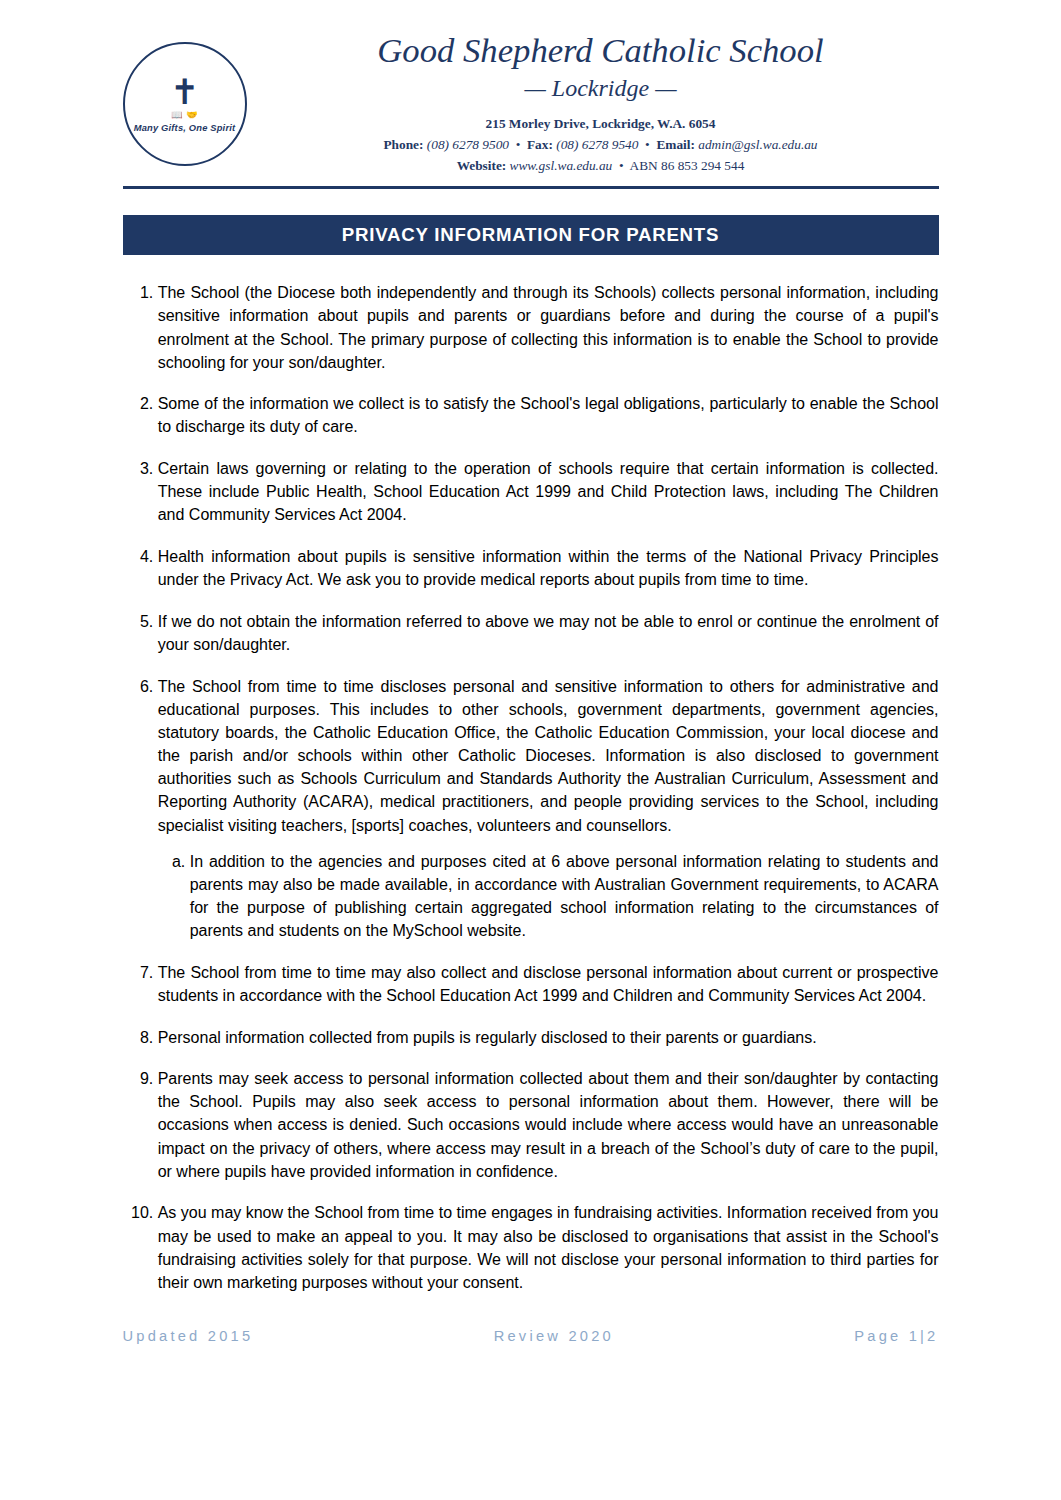✝
📖 🤝
Many Gifts, One Spirit
Good Shepherd Catholic School
— Lockridge —
215 Morley Drive, Lockridge, W.A. 6054
Phone: (08) 6278 9500 • Fax: (08) 6278 9540 • Email: admin@gsl.wa.edu.au
Website: www.gsl.wa.edu.au • ABN 86 853 294 544
PRIVACY INFORMATION FOR PARENTS
The School (the Diocese both independently and through its Schools) collects personal information, including sensitive information about pupils and parents or guardians before and during the course of a pupil's enrolment at the School. The primary purpose of collecting this information is to enable the School to provide schooling for your son/daughter.
Some of the information we collect is to satisfy the School's legal obligations, particularly to enable the School to discharge its duty of care.
Certain laws governing or relating to the operation of schools require that certain information is collected. These include Public Health, School Education Act 1999 and Child Protection laws, including The Children and Community Services Act 2004.
Health information about pupils is sensitive information within the terms of the National Privacy Principles under the Privacy Act. We ask you to provide medical reports about pupils from time to time.
If we do not obtain the information referred to above we may not be able to enrol or continue the enrolment of your son/daughter.
The School from time to time discloses personal and sensitive information to others for administrative and educational purposes. This includes to other schools, government departments, government agencies, statutory boards, the Catholic Education Office, the Catholic Education Commission, your local diocese and the parish and/or schools within other Catholic Dioceses. Information is also disclosed to government authorities such as Schools Curriculum and Standards Authority the Australian Curriculum, Assessment and Reporting Authority (ACARA), medical practitioners, and people providing services to the School, including specialist visiting teachers, [sports] coaches, volunteers and counsellors.
In addition to the agencies and purposes cited at 6 above personal information relating to students and parents may also be made available, in accordance with Australian Government requirements, to ACARA for the purpose of publishing certain aggregated school information relating to the circumstances of parents and students on the MySchool website.
The School from time to time may also collect and disclose personal information about current or prospective students in accordance with the School Education Act 1999 and Children and Community Services Act 2004.
Personal information collected from pupils is regularly disclosed to their parents or guardians.
Parents may seek access to personal information collected about them and their son/daughter by contacting the School. Pupils may also seek access to personal information about them. However, there will be occasions when access is denied. Such occasions would include where access would have an unreasonable impact on the privacy of others, where access may result in a breach of the School’s duty of care to the pupil, or where pupils have provided information in confidence.
As you may know the School from time to time engages in fundraising activities. Information received from you may be used to make an appeal to you. It may also be disclosed to organisations that assist in the School's fundraising activities solely for that purpose. We will not disclose your personal information to third parties for their own marketing purposes without your consent.
Updated 2015 Review 2020 Page 1|2